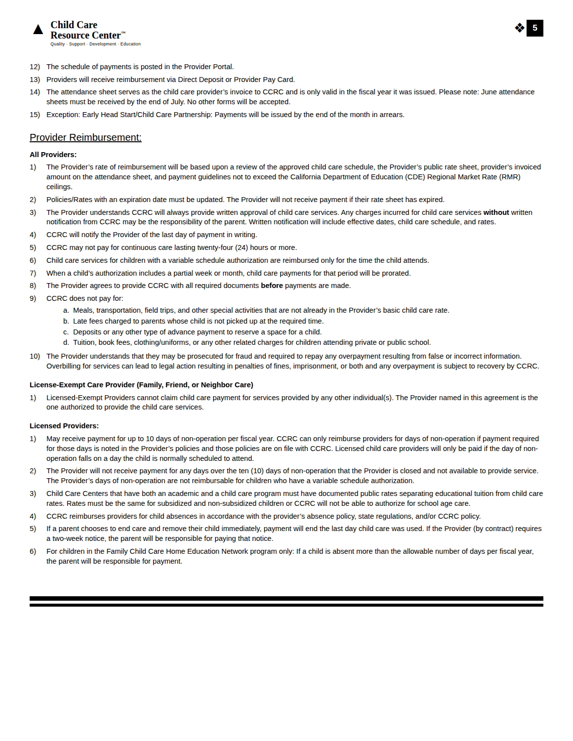▲
Child Care
Resource Center™
Quality · Support · Development · Education
❖
5
12) The schedule of payments is posted in the Provider Portal.
13) Providers will receive reimbursement via Direct Deposit or Provider Pay Card.
14) The attendance sheet serves as the child care provider’s invoice to CCRC and is only valid in the fiscal year it was issued. Please note: June attendance sheets must be received by the end of July. No other forms will be accepted.
15) Exception: Early Head Start/Child Care Partnership: Payments will be issued by the end of the month in arrears.
Provider Reimbursement:
All Providers:
1) The Provider’s rate of reimbursement will be based upon a review of the approved child care schedule, the Provider’s public rate sheet, provider’s invoiced amount on the attendance sheet, and payment guidelines not to exceed the California Department of Education (CDE) Regional Market Rate (RMR) ceilings.
2) Policies/Rates with an expiration date must be updated. The Provider will not receive payment if their rate sheet has expired.
3) The Provider understands CCRC will always provide written approval of child care services. Any charges incurred for child care services without written notification from CCRC may be the responsibility of the parent. Written notification will include effective dates, child care schedule, and rates.
4) CCRC will notify the Provider of the last day of payment in writing.
5) CCRC may not pay for continuous care lasting twenty-four (24) hours or more.
6) Child care services for children with a variable schedule authorization are reimbursed only for the time the child attends.
7) When a child’s authorization includes a partial week or month, child care payments for that period will be prorated.
8) The Provider agrees to provide CCRC with all required documents before payments are made.
9) CCRC does not pay for:
a. Meals, transportation, field trips, and other special activities that are not already in the Provider’s basic child care rate.
b. Late fees charged to parents whose child is not picked up at the required time.
c. Deposits or any other type of advance payment to reserve a space for a child.
d. Tuition, book fees, clothing/uniforms, or any other related charges for children attending private or public school.
10) The Provider understands that they may be prosecuted for fraud and required to repay any overpayment resulting from false or incorrect information. Overbilling for services can lead to legal action resulting in penalties of fines, imprisonment, or both and any overpayment is subject to recovery by CCRC.
License-Exempt Care Provider (Family, Friend, or Neighbor Care)
1) Licensed-Exempt Providers cannot claim child care payment for services provided by any other individual(s). The Provider named in this agreement is the one authorized to provide the child care services.
Licensed Providers:
1) May receive payment for up to 10 days of non-operation per fiscal year. CCRC can only reimburse providers for days of non-operation if payment required for those days is noted in the Provider’s policies and those policies are on file with CCRC. Licensed child care providers will only be paid if the day of non-operation falls on a day the child is normally scheduled to attend.
2) The Provider will not receive payment for any days over the ten (10) days of non-operation that the Provider is closed and not available to provide service. The Provider’s days of non-operation are not reimbursable for children who have a variable schedule authorization.
3) Child Care Centers that have both an academic and a child care program must have documented public rates separating educational tuition from child care rates. Rates must be the same for subsidized and non-subsidized children or CCRC will not be able to authorize for school age care.
4) CCRC reimburses providers for child absences in accordance with the provider’s absence policy, state regulations, and/or CCRC policy.
5) If a parent chooses to end care and remove their child immediately, payment will end the last day child care was used. If the Provider (by contract) requires a two-week notice, the parent will be responsible for paying that notice.
6) For children in the Family Child Care Home Education Network program only: If a child is absent more than the allowable number of days per fiscal year, the parent will be responsible for payment.